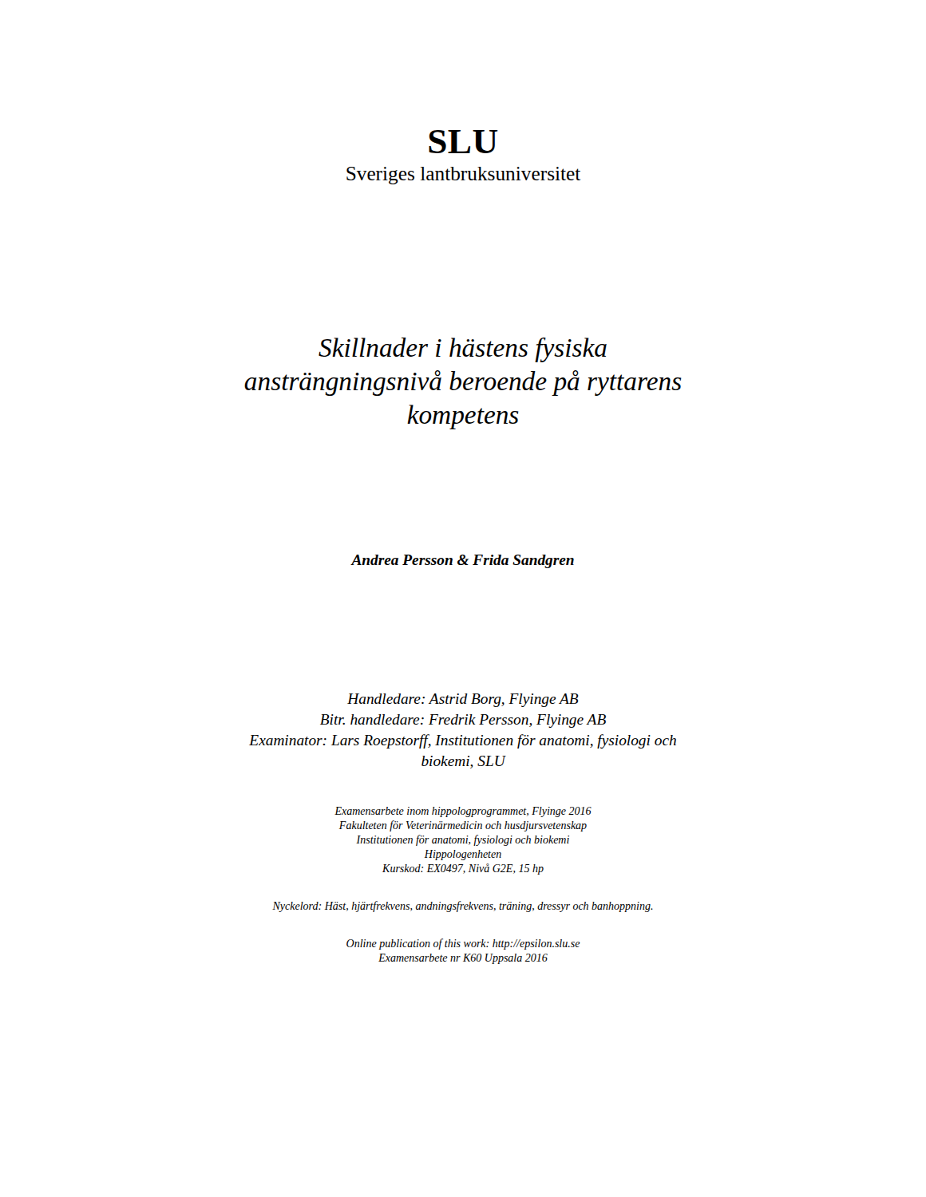SLU
Sveriges lantbruksuniversitet
Skillnader i hästens fysiska ansträngningsnivå beroende på ryttarens kompetens
Andrea Persson & Frida Sandgren
Handledare: Astrid Borg, Flyinge AB
Bitr. handledare: Fredrik Persson, Flyinge AB
Examinator: Lars Roepstorff, Institutionen för anatomi, fysiologi och biokemi, SLU
Examensarbete inom hippologprogrammet, Flyinge 2016
Fakulteten för Veterinärmedicin och husdjursvetenskap
Institutionen för anatomi, fysiologi och biokemi
Hippologenheten
Kurskod: EX0497, Nivå G2E, 15 hp
Nyckelord: Häst, hjärtfrekvens, andningsfrekvens, träning, dressyr och banhoppning.
Online publication of this work: http://epsilon.slu.se
Examensarbete nr K60 Uppsala 2016